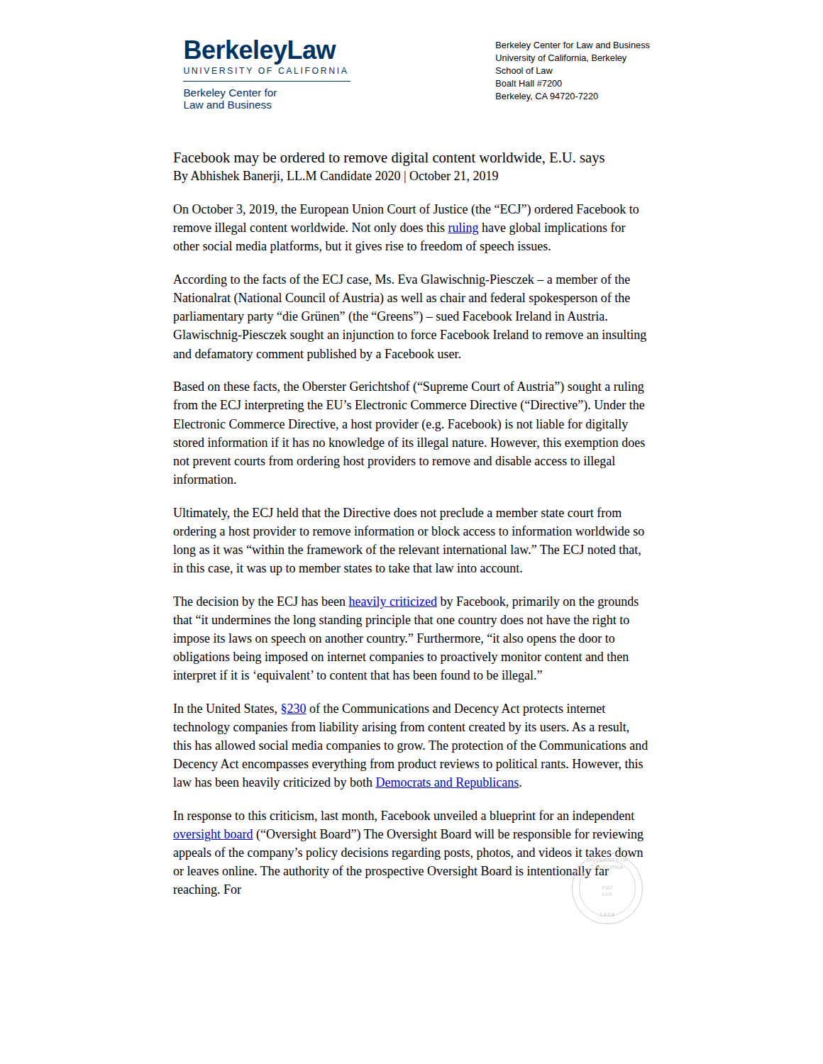BerkeleyLaw
UNIVERSITY OF CALIFORNIA
Berkeley Center for
Law and Business
Berkeley Center for Law and Business
University of California, Berkeley
School of Law
Boalt Hall #7200
Berkeley, CA 94720-7220
Facebook may be ordered to remove digital content worldwide, E.U. says
By Abhishek Banerji, LL.M Candidate 2020 | October 21, 2019
On October 3, 2019, the European Union Court of Justice (the “ECJ”) ordered Facebook to remove illegal content worldwide. Not only does this ruling have global implications for other social media platforms, but it gives rise to freedom of speech issues.
According to the facts of the ECJ case, Ms. Eva Glawischnig-Piesczek – a member of the Nationalrat (National Council of Austria) as well as chair and federal spokesperson of the parliamentary party “die Grünen” (the “Greens”) – sued Facebook Ireland in Austria. Glawischnig-Piesczek sought an injunction to force Facebook Ireland to remove an insulting and defamatory comment published by a Facebook user.
Based on these facts, the Oberster Gerichtshof (“Supreme Court of Austria”) sought a ruling from the ECJ interpreting the EU’s Electronic Commerce Directive (“Directive”). Under the Electronic Commerce Directive, a host provider (e.g. Facebook) is not liable for digitally stored information if it has no knowledge of its illegal nature. However, this exemption does not prevent courts from ordering host providers to remove and disable access to illegal information.
Ultimately, the ECJ held that the Directive does not preclude a member state court from ordering a host provider to remove information or block access to information worldwide so long as it was “within the framework of the relevant international law.” The ECJ noted that, in this case, it was up to member states to take that law into account.
The decision by the ECJ has been heavily criticized by Facebook, primarily on the grounds that “it undermines the long standing principle that one country does not have the right to impose its laws on speech on another country.” Furthermore, “it also opens the door to obligations being imposed on internet companies to proactively monitor content and then interpret if it is ‘equivalent’ to content that has been found to be illegal.”
In the United States, §230 of the Communications and Decency Act protects internet technology companies from liability arising from content created by its users. As a result, this has allowed social media companies to grow. The protection of the Communications and Decency Act encompasses everything from product reviews to political rants. However, this law has been heavily criticized by both Democrats and Republicans.
In response to this criticism, last month, Facebook unveiled a blueprint for an independent oversight board (“Oversight Board”) The Oversight Board will be responsible for reviewing appeals of the company’s policy decisions regarding posts, photos, and videos it takes down or leaves online. The authority of the prospective Oversight Board is intentionally far reaching. For
UNIVERSITY OF CALIFORNIA
FIAT
LUX
1868